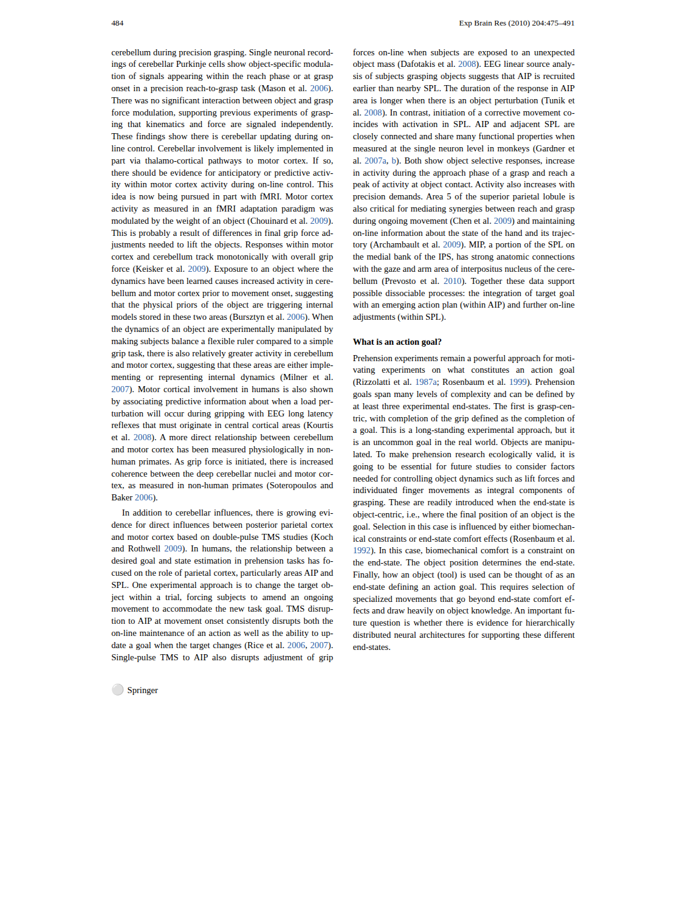484 Exp Brain Res (2010) 204:475–491
cerebellum during precision grasping. Single neuronal recordings of cerebellar Purkinje cells show object-specific modulation of signals appearing within the reach phase or at grasp onset in a precision reach-to-grasp task (Mason et al. 2006). There was no significant interaction between object and grasp force modulation, supporting previous experiments of grasping that kinematics and force are signaled independently. These findings show there is cerebellar updating during on-line control. Cerebellar involvement is likely implemented in part via thalamo-cortical pathways to motor cortex. If so, there should be evidence for anticipatory or predictive activity within motor cortex activity during on-line control. This idea is now being pursued in part with fMRI. Motor cortex activity as measured in an fMRI adaptation paradigm was modulated by the weight of an object (Chouinard et al. 2009). This is probably a result of differences in final grip force adjustments needed to lift the objects. Responses within motor cortex and cerebellum track monotonically with overall grip force (Keisker et al. 2009). Exposure to an object where the dynamics have been learned causes increased activity in cerebellum and motor cortex prior to movement onset, suggesting that the physical priors of the object are triggering internal models stored in these two areas (Bursztyn et al. 2006). When the dynamics of an object are experimentally manipulated by making subjects balance a flexible ruler compared to a simple grip task, there is also relatively greater activity in cerebellum and motor cortex, suggesting that these areas are either implementing or representing internal dynamics (Milner et al. 2007). Motor cortical involvement in humans is also shown by associating predictive information about when a load perturbation will occur during gripping with EEG long latency reflexes that must originate in central cortical areas (Kourtis et al. 2008). A more direct relationship between cerebellum and motor cortex has been measured physiologically in non-human primates. As grip force is initiated, there is increased coherence between the deep cerebellar nuclei and motor cortex, as measured in non-human primates (Soteropoulos and Baker 2006).
In addition to cerebellar influences, there is growing evidence for direct influences between posterior parietal cortex and motor cortex based on double-pulse TMS studies (Koch and Rothwell 2009). In humans, the relationship between a desired goal and state estimation in prehension tasks has focused on the role of parietal cortex, particularly areas AIP and SPL. One experimental approach is to change the target object within a trial, forcing subjects to amend an ongoing movement to accommodate the new task goal. TMS disruption to AIP at movement onset consistently disrupts both the on-line maintenance of an action as well as the ability to update a goal when the target changes (Rice et al. 2006, 2007). Single-pulse TMS to AIP also disrupts adjustment of grip forces on-line when subjects are exposed to an unexpected object mass (Dafotakis et al. 2008). EEG linear source analysis of subjects grasping objects suggests that AIP is recruited earlier than nearby SPL. The duration of the response in AIP area is longer when there is an object perturbation (Tunik et al. 2008). In contrast, initiation of a corrective movement coincides with activation in SPL. AIP and adjacent SPL are closely connected and share many functional properties when measured at the single neuron level in monkeys (Gardner et al. 2007a, b). Both show object selective responses, increase in activity during the approach phase of a grasp and reach a peak of activity at object contact. Activity also increases with precision demands. Area 5 of the superior parietal lobule is also critical for mediating synergies between reach and grasp during ongoing movement (Chen et al. 2009) and maintaining on-line information about the state of the hand and its trajectory (Archambault et al. 2009). MIP, a portion of the SPL on the medial bank of the IPS, has strong anatomic connections with the gaze and arm area of interpositus nucleus of the cerebellum (Prevosto et al. 2010). Together these data support possible dissociable processes: the integration of target goal with an emerging action plan (within AIP) and further on-line adjustments (within SPL).
What is an action goal?
Prehension experiments remain a powerful approach for motivating experiments on what constitutes an action goal (Rizzolatti et al. 1987a; Rosenbaum et al. 1999). Prehension goals span many levels of complexity and can be defined by at least three experimental end-states. The first is grasp-centric, with completion of the grip defined as the completion of a goal. This is a long-standing experimental approach, but it is an uncommon goal in the real world. Objects are manipulated. To make prehension research ecologically valid, it is going to be essential for future studies to consider factors needed for controlling object dynamics such as lift forces and individuated finger movements as integral components of grasping. These are readily introduced when the end-state is object-centric, i.e., where the final position of an object is the goal. Selection in this case is influenced by either biomechanical constraints or end-state comfort effects (Rosenbaum et al. 1992). In this case, biomechanical comfort is a constraint on the end-state. The object position determines the end-state. Finally, how an object (tool) is used can be thought of as an end-state defining an action goal. This requires selection of specialized movements that go beyond end-state comfort effects and draw heavily on object knowledge. An important future question is whether there is evidence for hierarchically distributed neural architectures for supporting these different end-states.
⚪Springer